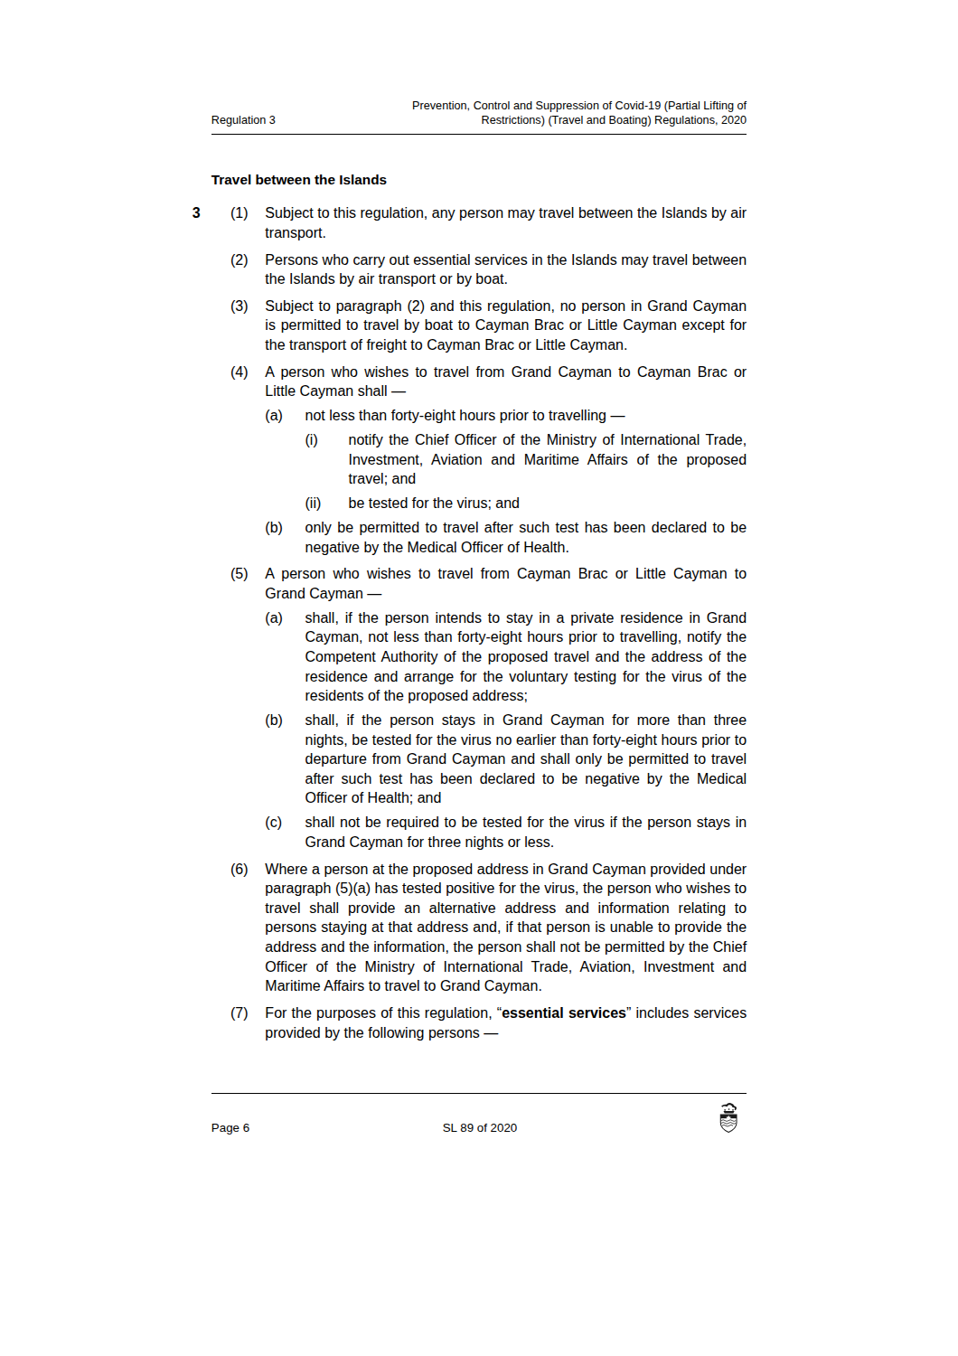Regulation 3
Prevention, Control and Suppression of Covid-19 (Partial Lifting of
Restrictions) (Travel and Boating) Regulations, 2020
Travel between the Islands
3(1) Subject to this regulation, any person may travel between the Islands by air transport.
(2) Persons who carry out essential services in the Islands may travel between the Islands by air transport or by boat.
(3) Subject to paragraph (2) and this regulation, no person in Grand Cayman is permitted to travel by boat to Cayman Brac or Little Cayman except for the transport of freight to Cayman Brac or Little Cayman.
(4) A person who wishes to travel from Grand Cayman to Cayman Brac or Little Cayman shall —
(a) not less than forty-eight hours prior to travelling —
(i) notify the Chief Officer of the Ministry of International Trade, Investment, Aviation and Maritime Affairs of the proposed travel; and
(ii) be tested for the virus; and
(b) only be permitted to travel after such test has been declared to be negative by the Medical Officer of Health.
(5) A person who wishes to travel from Cayman Brac or Little Cayman to Grand Cayman —
(a) shall, if the person intends to stay in a private residence in Grand Cayman, not less than forty-eight hours prior to travelling, notify the Competent Authority of the proposed travel and the address of the residence and arrange for the voluntary testing for the virus of the residents of the proposed address;
(b) shall, if the person stays in Grand Cayman for more than three nights, be tested for the virus no earlier than forty-eight hours prior to departure from Grand Cayman and shall only be permitted to travel after such test has been declared to be negative by the Medical Officer of Health; and
(c) shall not be required to be tested for the virus if the person stays in Grand Cayman for three nights or less.
(6) Where a person at the proposed address in Grand Cayman provided under paragraph (5)(a) has tested positive for the virus, the person who wishes to travel shall provide an alternative address and information relating to persons staying at that address and, if that person is unable to provide the address and the information, the person shall not be permitted by the Chief Officer of the Ministry of International Trade, Aviation, Investment and Maritime Affairs to travel to Grand Cayman.
(7) For the purposes of this regulation, “essential services” includes services provided by the following persons —
Page 6
SL 89 of 2020